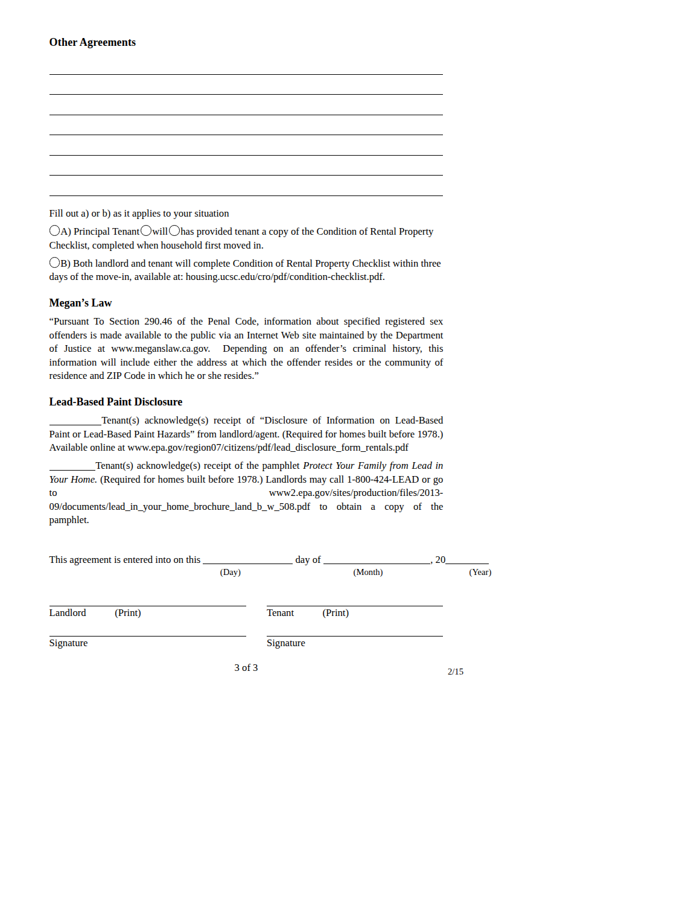Other Agreements
Fill out a) or b) as it applies to your situation
A) Principal Tenant will has provided tenant a copy of the Condition of Rental Property Checklist, completed when household first moved in.
B) Both landlord and tenant will complete Condition of Rental Property Checklist within three days of the move-in, available at: housing.ucsc.edu/cro/pdf/condition-checklist.pdf.
Megan’s Law
“Pursuant To Section 290.46 of the Penal Code, information about specified registered sex offenders is made available to the public via an Internet Web site maintained by the Department of Justice at www.meganslaw.ca.gov. Depending on an offender’s criminal history, this information will include either the address at which the offender resides or the community of residence and ZIP Code in which he or she resides.”
Lead-Based Paint Disclosure
Tenant(s) acknowledge(s) receipt of “Disclosure of Information on Lead-Based Paint or Lead-Based Paint Hazards” from landlord/agent. (Required for homes built before 1978.) Available online at www.epa.gov/region07/citizens/pdf/lead_disclosure_form_rentals.pdf
Tenant(s) acknowledge(s) receipt of the pamphlet Protect Your Family from Lead in Your Home. (Required for homes built before 1978.) Landlords may call 1-800-424-LEAD or go to www2.epa.gov/sites/production/files/2013-09/documents/lead_in_your_home_brochure_land_b_w_508.pdf to obtain a copy of the pamphlet.
This agreement is entered into on this day of , 20
(Day) (Month) (Year)
| Landlord (Print) | | Tenant (Print) |
| Signature | | Signature |
3 of 3
2/15